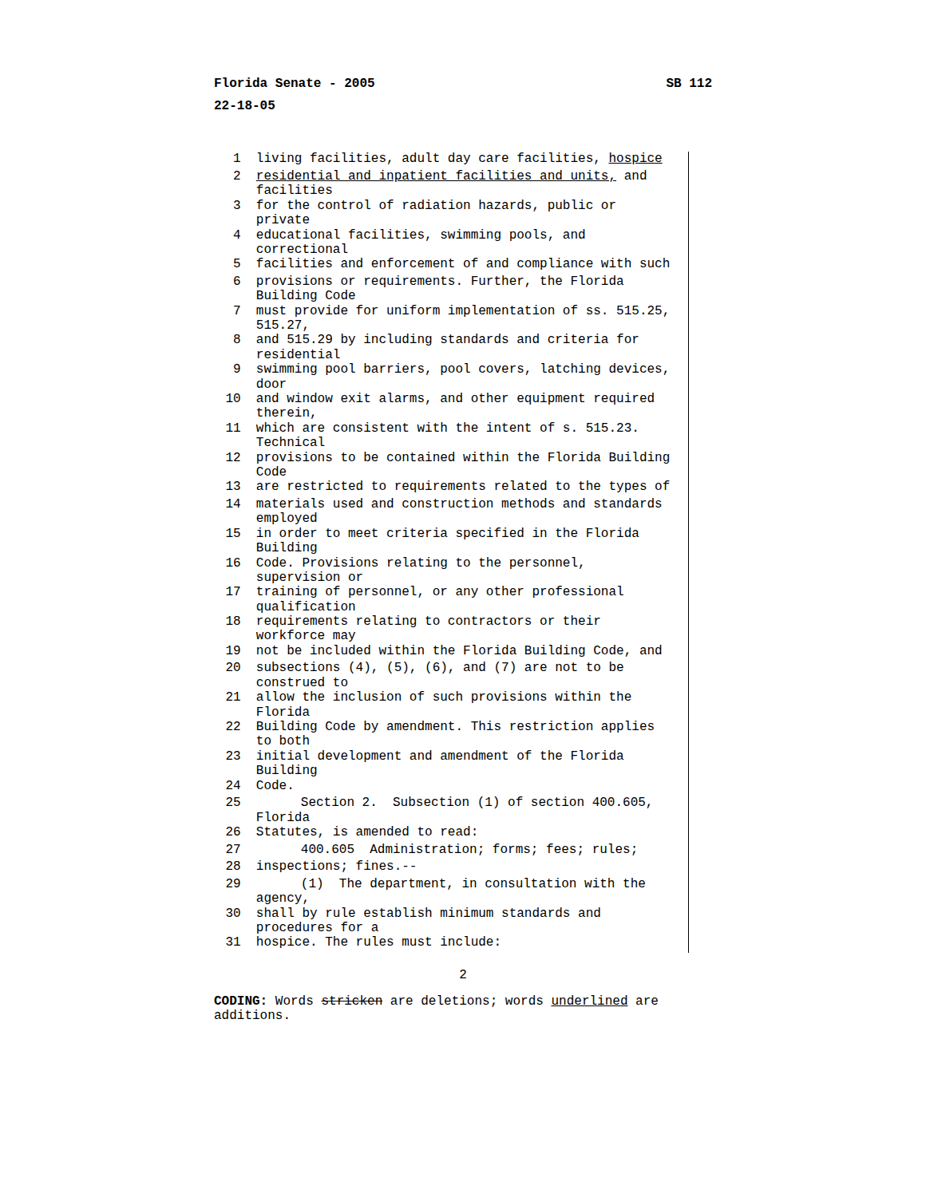Florida Senate - 2005
SB 112
22-18-05
living facilities, adult day care facilities, hospice
residential and inpatient facilities and units, and facilities
for the control of radiation hazards, public or private
educational facilities, swimming pools, and correctional
facilities and enforcement of and compliance with such
provisions or requirements. Further, the Florida Building Code
must provide for uniform implementation of ss. 515.25, 515.27,
and 515.29 by including standards and criteria for residential
swimming pool barriers, pool covers, latching devices, door
and window exit alarms, and other equipment required therein,
which are consistent with the intent of s. 515.23. Technical
provisions to be contained within the Florida Building Code
are restricted to requirements related to the types of
materials used and construction methods and standards employed
in order to meet criteria specified in the Florida Building
Code. Provisions relating to the personnel, supervision or
training of personnel, or any other professional qualification
requirements relating to contractors or their workforce may
not be included within the Florida Building Code, and
subsections (4), (5), (6), and (7) are not to be construed to
allow the inclusion of such provisions within the Florida
Building Code by amendment. This restriction applies to both
initial development and amendment of the Florida Building
Code.
Section 2. Subsection (1) of section 400.605, Florida
Statutes, is amended to read:
400.605 Administration; forms; fees; rules;
inspections; fines.--
(1) The department, in consultation with the agency,
shall by rule establish minimum standards and procedures for a
hospice. The rules must include:
2
CODING: Words stricken are deletions; words underlined are additions.